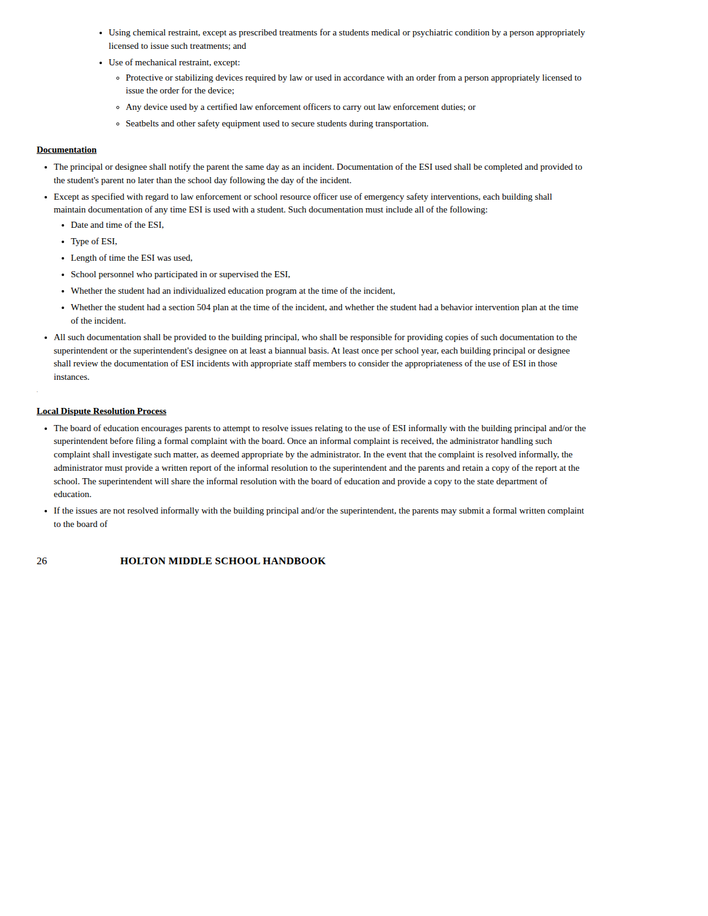Using chemical restraint, except as prescribed treatments for a students medical or psychiatric condition by a person appropriately licensed to issue such treatments; and
Use of mechanical restraint, except:
Protective or stabilizing devices required by law or used in accordance with an order from a person appropriately licensed to issue the order for the device;
Any device used by a certified law enforcement officers to carry out law enforcement duties; or
Seatbelts and other safety equipment used to secure students during transportation.
Documentation
The principal or designee shall notify the parent the same day as an incident. Documentation of the ESI used shall be completed and provided to the student's parent no later than the school day following the day of the incident.
Except as specified with regard to law enforcement or school resource officer use of emergency safety interventions, each building shall maintain documentation of any time ESI is used with a student. Such documentation must include all of the following:
Date and time of the ESI,
Type of ESI,
Length of time the ESI was used,
School personnel who participated in or supervised the ESI,
Whether the student had an individualized education program at the time of the incident,
Whether the student had a section 504 plan at the time of the incident, and whether the student had a behavior intervention plan at the time of the incident.
All such documentation shall be provided to the building principal, who shall be responsible for providing copies of such documentation to the superintendent or the superintendent's designee on at least a biannual basis. At least once per school year, each building principal or designee shall review the documentation of ESI incidents with appropriate staff members to consider the appropriateness of the use of ESI in those instances.
.
Local Dispute Resolution Process
The board of education encourages parents to attempt to resolve issues relating to the use of ESI informally with the building principal and/or the superintendent before filing a formal complaint with the board. Once an informal complaint is received, the administrator handling such complaint shall investigate such matter, as deemed appropriate by the administrator. In the event that the complaint is resolved informally, the administrator must provide a written report of the informal resolution to the superintendent and the parents and retain a copy of the report at the school. The superintendent will share the informal resolution with the board of education and provide a copy to the state department of education.
If the issues are not resolved informally with the building principal and/or the superintendent, the parents may submit a formal written complaint to the board of
26 HOLTON MIDDLE SCHOOL HANDBOOK